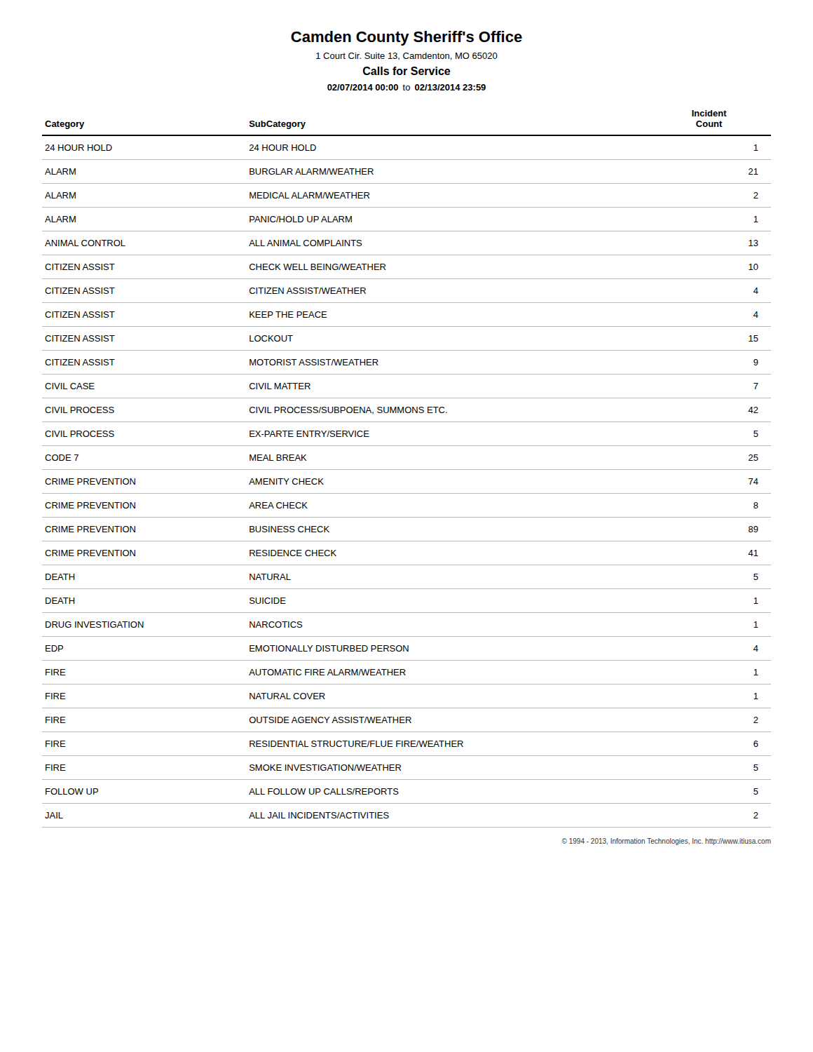Camden County Sheriff's Office
1 Court Cir. Suite 13, Camdenton, MO 65020
Calls for Service
02/07/2014 00:00 to 02/13/2014 23:59
| Category | SubCategory | Incident Count |
| --- | --- | --- |
| 24 HOUR HOLD | 24 HOUR HOLD | 1 |
| ALARM | BURGLAR ALARM/WEATHER | 21 |
| ALARM | MEDICAL ALARM/WEATHER | 2 |
| ALARM | PANIC/HOLD UP ALARM | 1 |
| ANIMAL CONTROL | ALL ANIMAL COMPLAINTS | 13 |
| CITIZEN ASSIST | CHECK WELL BEING/WEATHER | 10 |
| CITIZEN ASSIST | CITIZEN ASSIST/WEATHER | 4 |
| CITIZEN ASSIST | KEEP THE PEACE | 4 |
| CITIZEN ASSIST | LOCKOUT | 15 |
| CITIZEN ASSIST | MOTORIST ASSIST/WEATHER | 9 |
| CIVIL CASE | CIVIL MATTER | 7 |
| CIVIL PROCESS | CIVIL PROCESS/SUBPOENA, SUMMONS ETC. | 42 |
| CIVIL PROCESS | EX-PARTE ENTRY/SERVICE | 5 |
| CODE 7 | MEAL BREAK | 25 |
| CRIME PREVENTION | AMENITY CHECK | 74 |
| CRIME PREVENTION | AREA CHECK | 8 |
| CRIME PREVENTION | BUSINESS CHECK | 89 |
| CRIME PREVENTION | RESIDENCE CHECK | 41 |
| DEATH | NATURAL | 5 |
| DEATH | SUICIDE | 1 |
| DRUG INVESTIGATION | NARCOTICS | 1 |
| EDP | EMOTIONALLY DISTURBED PERSON | 4 |
| FIRE | AUTOMATIC FIRE ALARM/WEATHER | 1 |
| FIRE | NATURAL COVER | 1 |
| FIRE | OUTSIDE AGENCY ASSIST/WEATHER | 2 |
| FIRE | RESIDENTIAL STRUCTURE/FLUE FIRE/WEATHER | 6 |
| FIRE | SMOKE INVESTIGATION/WEATHER | 5 |
| FOLLOW UP | ALL FOLLOW UP CALLS/REPORTS | 5 |
| JAIL | ALL JAIL INCIDENTS/ACTIVITIES | 2 |
© 1994 - 2013, Information Technologies, Inc. http://www.itiusa.com